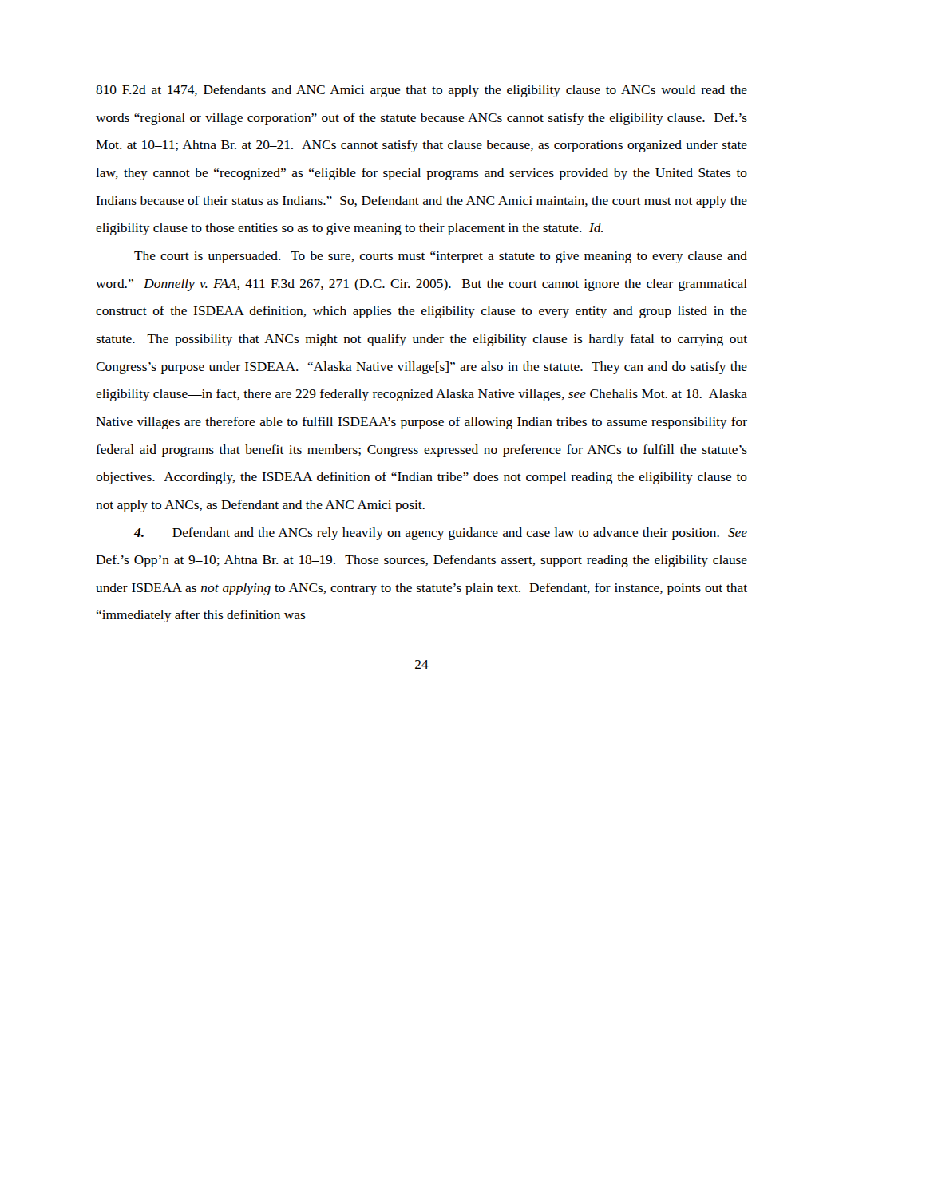810 F.2d at 1474, Defendants and ANC Amici argue that to apply the eligibility clause to ANCs would read the words “regional or village corporation” out of the statute because ANCs cannot satisfy the eligibility clause. Def.’s Mot. at 10–11; Ahtna Br. at 20–21. ANCs cannot satisfy that clause because, as corporations organized under state law, they cannot be “recognized” as “eligible for special programs and services provided by the United States to Indians because of their status as Indians.” So, Defendant and the ANC Amici maintain, the court must not apply the eligibility clause to those entities so as to give meaning to their placement in the statute. Id.
The court is unpersuaded. To be sure, courts must “interpret a statute to give meaning to every clause and word.” Donnelly v. FAA, 411 F.3d 267, 271 (D.C. Cir. 2005). But the court cannot ignore the clear grammatical construct of the ISDEAA definition, which applies the eligibility clause to every entity and group listed in the statute. The possibility that ANCs might not qualify under the eligibility clause is hardly fatal to carrying out Congress’s purpose under ISDEAA. “Alaska Native village[s]” are also in the statute. They can and do satisfy the eligibility clause—in fact, there are 229 federally recognized Alaska Native villages, see Chehalis Mot. at 18. Alaska Native villages are therefore able to fulfill ISDEAA’s purpose of allowing Indian tribes to assume responsibility for federal aid programs that benefit its members; Congress expressed no preference for ANCs to fulfill the statute’s objectives. Accordingly, the ISDEAA definition of “Indian tribe” does not compel reading the eligibility clause to not apply to ANCs, as Defendant and the ANC Amici posit.
4.  Defendant and the ANCs rely heavily on agency guidance and case law to advance their position. See Def.’s Opp’n at 9–10; Ahtna Br. at 18–19. Those sources, Defendants assert, support reading the eligibility clause under ISDEAA as not applying to ANCs, contrary to the statute’s plain text. Defendant, for instance, points out that “immediately after this definition was
24